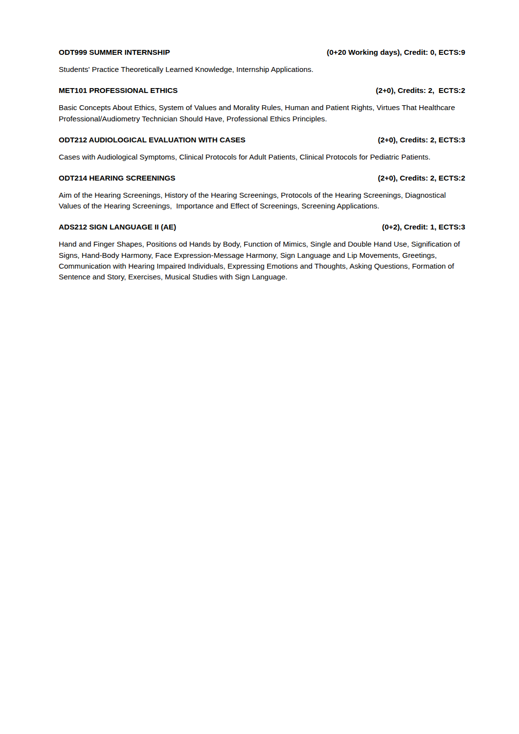ODT999 SUMMER INTERNSHIP (0+20 Working days), Credit: 0, ECTS:9
Students' Practice Theoretically Learned Knowledge, Internship Applications.
MET101 PROFESSIONAL ETHICS (2+0), Credits: 2, ECTS:2
Basic Concepts About Ethics, System of Values and Morality Rules, Human and Patient Rights, Virtues That Healthcare Professional/Audiometry Technician Should Have, Professional Ethics Principles.
ODT212 AUDIOLOGICAL EVALUATION WITH CASES (2+0), Credits: 2, ECTS:3
Cases with Audiological Symptoms, Clinical Protocols for Adult Patients, Clinical Protocols for Pediatric Patients.
ODT214 HEARING SCREENINGS (2+0), Credits: 2, ECTS:2
Aim of the Hearing Screenings, History of the Hearing Screenings, Protocols of the Hearing Screenings, Diagnostical Values of the Hearing Screenings, Importance and Effect of Screenings, Screening Applications.
ADS212 SIGN LANGUAGE II (AE) (0+2), Credit: 1, ECTS:3
Hand and Finger Shapes, Positions od Hands by Body, Function of Mimics, Single and Double Hand Use, Signification of Signs, Hand-Body Harmony, Face Expression-Message Harmony, Sign Language and Lip Movements, Greetings, Communication with Hearing Impaired Individuals, Expressing Emotions and Thoughts, Asking Questions, Formation of Sentence and Story, Exercises, Musical Studies with Sign Language.